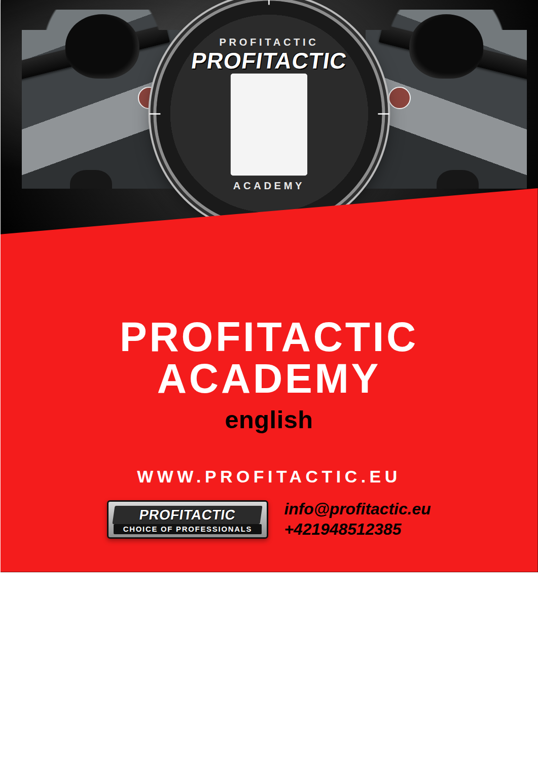Profitactic Profitactic Academy
Profitactic
Academy
english
www.profitactic.eu
Profitactic Choice of Professionals
info@profitactic.eu
+421948512385